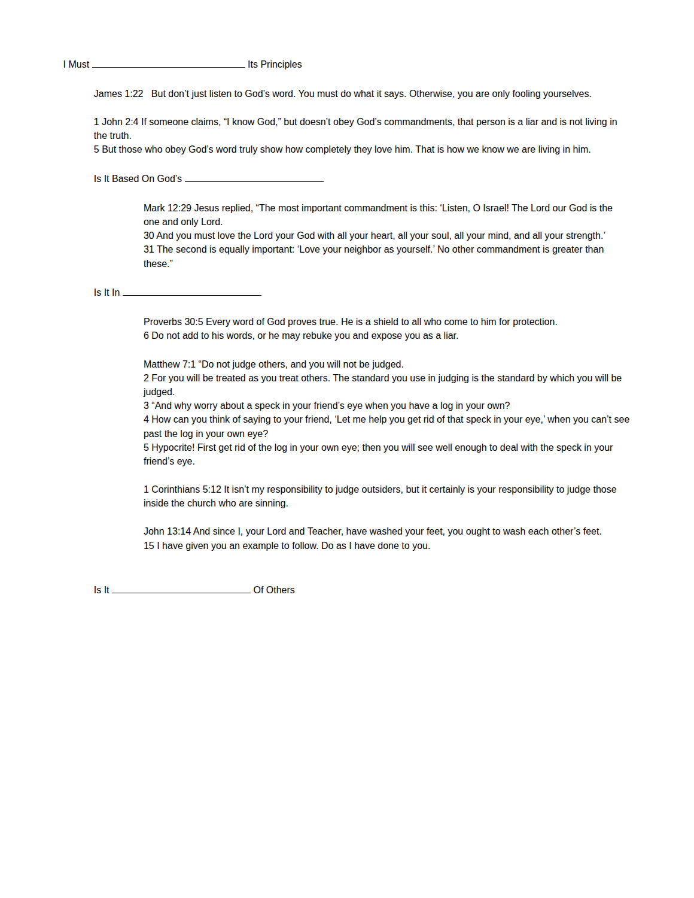I Must Its Principles
James 1:22 But don’t just listen to God’s word. You must do what it says. Otherwise, you are only fooling yourselves.
1 John 2:4 If someone claims, “I know God,” but doesn’t obey God’s commandments, that person is a liar and is not living in the truth.
5 But those who obey God’s word truly show how completely they love him. That is how we know we are living in him.
Is It Based On God’s
Mark 12:29 Jesus replied, “The most important commandment is this: ‘Listen, O Israel! The Lord our God is the one and only Lord.
30 And you must love the Lord your God with all your heart, all your soul, all your mind, and all your strength.’
31 The second is equally important: ‘Love your neighbor as yourself.’ No other commandment is greater than these.”
Is It In
Proverbs 30:5 Every word of God proves true. He is a shield to all who come to him for protection.
6 Do not add to his words, or he may rebuke you and expose you as a liar.
Matthew 7:1 “Do not judge others, and you will not be judged.
2 For you will be treated as you treat others. The standard you use in judging is the standard by which you will be judged.
3 “And why worry about a speck in your friend’s eye when you have a log in your own?
4 How can you think of saying to your friend, ‘Let me help you get rid of that speck in your eye,’ when you can’t see past the log in your own eye?
5 Hypocrite! First get rid of the log in your own eye; then you will see well enough to deal with the speck in your friend’s eye.
1 Corinthians 5:12 It isn’t my responsibility to judge outsiders, but it certainly is your responsibility to judge those inside the church who are sinning.
John 13:14 And since I, your Lord and Teacher, have washed your feet, you ought to wash each other’s feet.
15 I have given you an example to follow. Do as I have done to you.
Is It Of Others